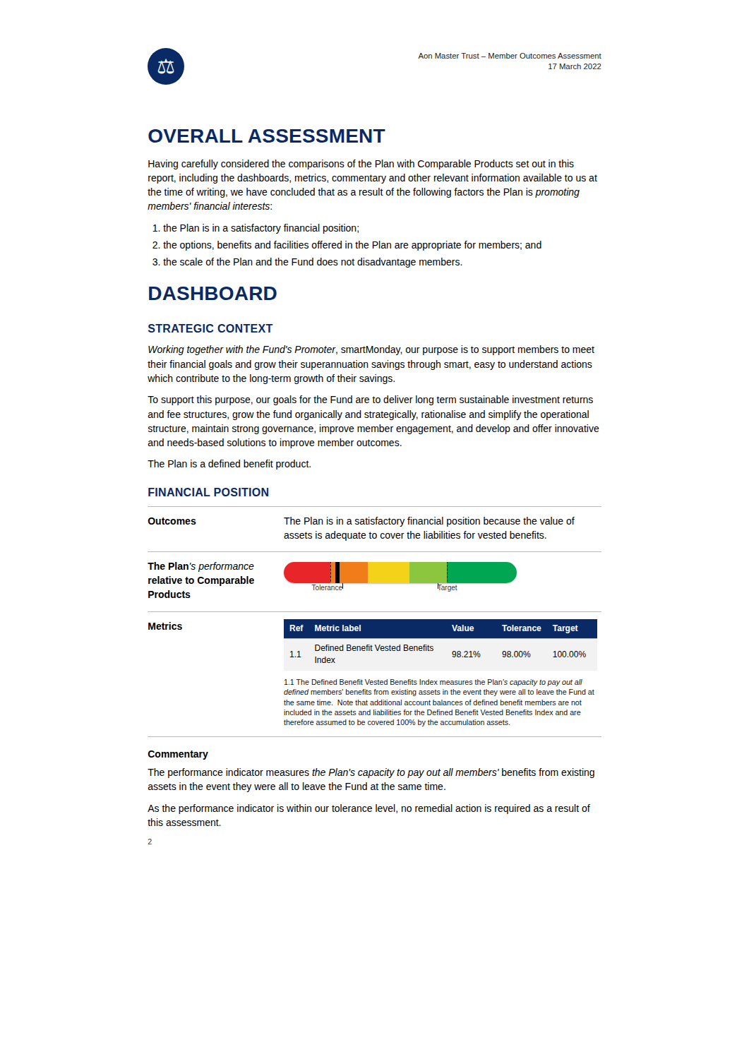⚖
Aon Master Trust – Member Outcomes Assessment
17 March 2022
OVERALL ASSESSMENT
Having carefully considered the comparisons of the Plan with Comparable Products set out in this report, including the dashboards, metrics, commentary and other relevant information available to us at the time of writing, we have concluded that as a result of the following factors the Plan is promoting members' financial interests:
the Plan is in a satisfactory financial position;
the options, benefits and facilities offered in the Plan are appropriate for members; and
the scale of the Plan and the Fund does not disadvantage members.
DASHBOARD
STRATEGIC CONTEXT
Working together with the Fund's Promoter, smartMonday, our purpose is to support members to meet their financial goals and grow their superannuation savings through smart, easy to understand actions which contribute to the long-term growth of their savings.
To support this purpose, our goals for the Fund are to deliver long term sustainable investment returns and fee structures, grow the fund organically and strategically, rationalise and simplify the operational structure, maintain strong governance, improve member engagement, and develop and offer innovative and needs-based solutions to improve member outcomes.
The Plan is a defined benefit product.
FINANCIAL POSITION
| Outcomes | The Plan is in a satisfactory financial position because the value of assets is adequate to cover the liabilities for vested benefits. |
| The Plan 's performance relative to Comparable Products | Tolerance Target |
| Metrics | / Ref / Metric label / Value / Tolerance / Target / / --- / --- / --- / --- / --- / / 1.1 / Defined Benefit Vested Benefits Index / 98.21% / 98.00% / 100.00% / 1.1 The Defined Benefit Vested Benefits Index measures the Plan 's capacity to pay out all defined members' benefits from existing assets in the event they were all to leave the Fund at the same time. Note that additional account balances of defined benefit members are not included in the assets and liabilities for the Defined Benefit Vested Benefits Index and are therefore assumed to be covered 100% by the accumulation assets. |
Commentary
The performance indicator measures the Plan's capacity to pay out all members' benefits from existing assets in the event they were all to leave the Fund at the same time.
As the performance indicator is within our tolerance level, no remedial action is required as a result of this assessment.
2